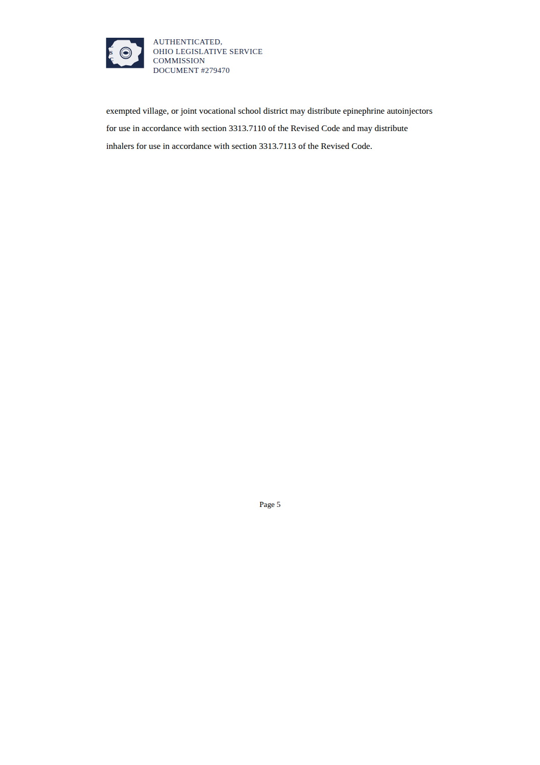L S C
Authenticated,
Ohio Legislative Service
Commission
Document #279470
exempted village, or joint vocational school district may distribute epinephrine autoinjectors for use in accordance with section 3313.7110 of the Revised Code and may distribute inhalers for use in accordance with section 3313.7113 of the Revised Code.
Page 5